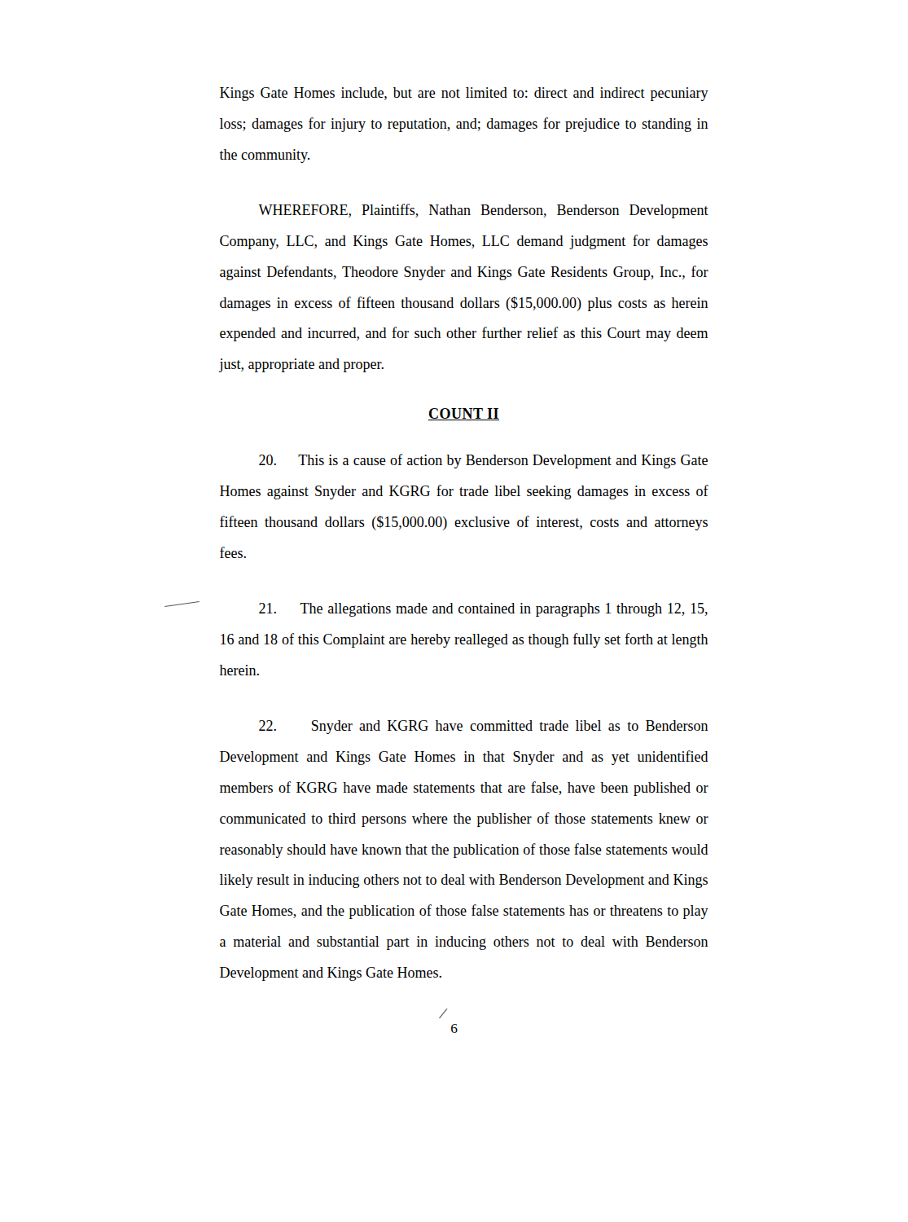Kings Gate Homes include, but are not limited to: direct and indirect pecuniary loss; damages for injury to reputation, and; damages for prejudice to standing in the community.
WHEREFORE, Plaintiffs, Nathan Benderson, Benderson Development Company, LLC, and Kings Gate Homes, LLC demand judgment for damages against Defendants, Theodore Snyder and Kings Gate Residents Group, Inc., for damages in excess of fifteen thousand dollars ($15,000.00) plus costs as herein expended and incurred, and for such other further relief as this Court may deem just, appropriate and proper.
COUNT II
20. This is a cause of action by Benderson Development and Kings Gate Homes against Snyder and KGRG for trade libel seeking damages in excess of fifteen thousand dollars ($15,000.00) exclusive of interest, costs and attorneys fees.
21. The allegations made and contained in paragraphs 1 through 12, 15, 16 and 18 of this Complaint are hereby realleged as though fully set forth at length herein.
22. Snyder and KGRG have committed trade libel as to Benderson Development and Kings Gate Homes in that Snyder and as yet unidentified members of KGRG have made statements that are false, have been published or communicated to third persons where the publisher of those statements knew or reasonably should have known that the publication of those false statements would likely result in inducing others not to deal with Benderson Development and Kings Gate Homes, and the publication of those false statements has or threatens to play a material and substantial part in inducing others not to deal with Benderson Development and Kings Gate Homes.
/
6